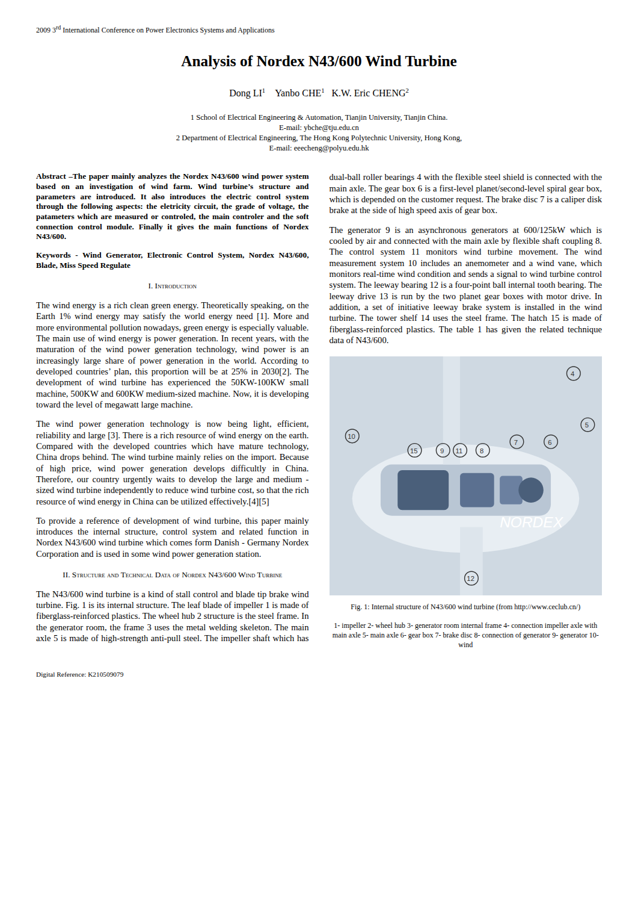2009 3rd International Conference on Power Electronics Systems and Applications
Analysis of Nordex N43/600 Wind Turbine
Dong LI1 Yanbo CHE1 K.W. Eric CHENG2
1 School of Electrical Engineering & Automation, Tianjin University, Tianjin China.
E-mail: ybche@tju.edu.cn
2 Department of Electrical Engineering, The Hong Kong Polytechnic University, Hong Kong,
E-mail: eeecheng@polyu.edu.hk
Abstract –The paper mainly analyzes the Nordex N43/600 wind power system based on an investigation of wind farm. Wind turbine’s structure and parameters are introduced. It also introduces the electric control system through the following aspects: the eletricity circuit, the grade of voltage, the patameters which are measured or controled, the main controler and the soft connection control module. Finally it gives the main functions of Nordex N43/600.
Keywords - Wind Generator, Electronic Control System, Nordex N43/600, Blade, Miss Speed Regulate
I. Introduction
The wind energy is a rich clean green energy. Theoretically speaking, on the Earth 1% wind energy may satisfy the world energy need [1]. More and more environmental pollution nowadays, green energy is especially valuable. The main use of wind energy is power generation. In recent years, with the maturation of the wind power generation technology, wind power is an increasingly large share of power generation in the world. According to developed countries’ plan, this proportion will be at 25% in 2030[2]. The development of wind turbine has experienced the 50KW-100KW small machine, 500KW and 600KW medium-sized machine. Now, it is developing toward the level of megawatt large machine.
The wind power generation technology is now being light, efficient, reliability and large [3]. There is a rich resource of wind energy on the earth. Compared with the developed countries which have mature technology, China drops behind. The wind turbine mainly relies on the import. Because of high price, wind power generation develops difficultly in China. Therefore, our country urgently waits to develop the large and medium -sized wind turbine independently to reduce wind turbine cost, so that the rich resource of wind energy in China can be utilized effectively.[4][5]
To provide a reference of development of wind turbine, this paper mainly introduces the internal structure, control system and related function in Nordex N43/600 wind turbine which comes form Danish - Germany Nordex Corporation and is used in some wind power generation station.
II. Structure and Technical Data of Nordex N43/600 Wind Turbine
The N43/600 wind turbine is a kind of stall control and blade tip brake wind turbine. Fig. 1 is its internal structure. The leaf blade of impeller 1 is made of fiberglass-reinforced plastics. The wheel hub 2 structure is the steel frame. In the generator room, the frame 3 uses the metal welding skeleton. The main axle 5 is made of high-strength anti-pull steel. The impeller shaft which has dual-ball roller bearings 4 with the flexible steel shield is connected with the main axle. The gear box 6 is a first-level planet/second-level spiral gear box, which is depended on the customer request. The brake disc 7 is a caliper disk brake at the side of high speed axis of gear box.
The generator 9 is an asynchronous generators at 600/125kW which is cooled by air and connected with the main axle by flexible shaft coupling 8. The control system 11 monitors wind turbine movement. The wind measurement system 10 includes an anemometer and a wind vane, which monitors real-time wind condition and sends a signal to wind turbine control system. The leeway bearing 12 is a four-point ball internal tooth bearing. The leeway drive 13 is run by the two planet gear boxes with motor drive. In addition, a set of initiative leeway brake system is installed in the wind turbine. The tower shelf 14 uses the steel frame. The hatch 15 is made of fiberglass-reinforced plastics. The table 1 has given the related technique data of N43/600.
Fig. 1: Internal structure of N43/600 wind turbine (from http://www.ceclub.cn/)
1- impeller 2- wheel hub 3- generator room internal frame 4- connection impeller axle with main axle 5- main axle 6- gear box 7- brake disc 8- connection of generator 9- generator 10- wind
Digital Reference: K210509079